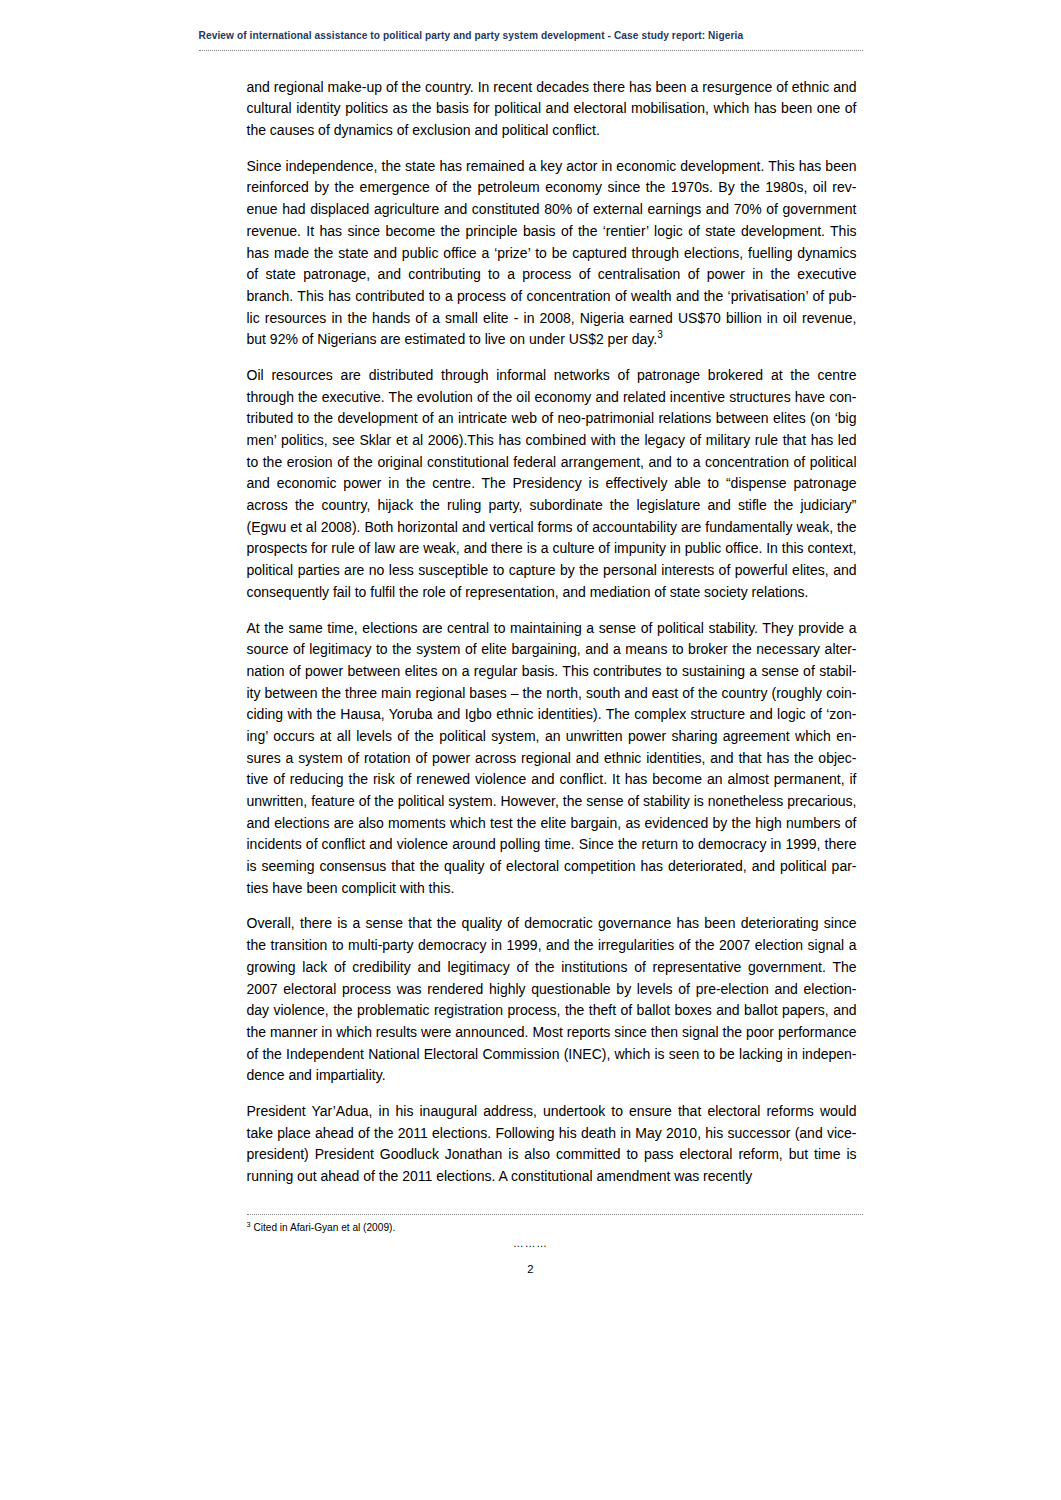Review of international assistance to political party and party system development - Case study report: Nigeria
and regional make-up of the country. In recent decades there has been a resurgence of ethnic and cultural identity politics as the basis for political and electoral mobilisation, which has been one of the causes of dynamics of exclusion and political conflict.
Since independence, the state has remained a key actor in economic development. This has been reinforced by the emergence of the petroleum economy since the 1970s. By the 1980s, oil revenue had displaced agriculture and constituted 80% of external earnings and 70% of government revenue. It has since become the principle basis of the ‘rentier’ logic of state development. This has made the state and public office a ‘prize’ to be captured through elections, fuelling dynamics of state patronage, and contributing to a process of centralisation of power in the executive branch. This has contributed to a process of concentration of wealth and the ‘privatisation’ of public resources in the hands of a small elite - in 2008, Nigeria earned US$70 billion in oil revenue, but 92% of Nigerians are estimated to live on under US$2 per day.3
Oil resources are distributed through informal networks of patronage brokered at the centre through the executive. The evolution of the oil economy and related incentive structures have contributed to the development of an intricate web of neo-patrimonial relations between elites (on ‘big men’ politics, see Sklar et al 2006).This has combined with the legacy of military rule that has led to the erosion of the original constitutional federal arrangement, and to a concentration of political and economic power in the centre. The Presidency is effectively able to “dispense patronage across the country, hijack the ruling party, subordinate the legislature and stifle the judiciary” (Egwu et al 2008). Both horizontal and vertical forms of accountability are fundamentally weak, the prospects for rule of law are weak, and there is a culture of impunity in public office. In this context, political parties are no less susceptible to capture by the personal interests of powerful elites, and consequently fail to fulfil the role of representation, and mediation of state society relations.
At the same time, elections are central to maintaining a sense of political stability. They provide a source of legitimacy to the system of elite bargaining, and a means to broker the necessary alternation of power between elites on a regular basis. This contributes to sustaining a sense of stability between the three main regional bases – the north, south and east of the country (roughly coinciding with the Hausa, Yoruba and Igbo ethnic identities). The complex structure and logic of ‘zoning’ occurs at all levels of the political system, an unwritten power sharing agreement which ensures a system of rotation of power across regional and ethnic identities, and that has the objective of reducing the risk of renewed violence and conflict. It has become an almost permanent, if unwritten, feature of the political system. However, the sense of stability is nonetheless precarious, and elections are also moments which test the elite bargain, as evidenced by the high numbers of incidents of conflict and violence around polling time. Since the return to democracy in 1999, there is seeming consensus that the quality of electoral competition has deteriorated, and political parties have been complicit with this.
Overall, there is a sense that the quality of democratic governance has been deteriorating since the transition to multi-party democracy in 1999, and the irregularities of the 2007 election signal a growing lack of credibility and legitimacy of the institutions of representative government. The 2007 electoral process was rendered highly questionable by levels of pre-election and election-day violence, the problematic registration process, the theft of ballot boxes and ballot papers, and the manner in which results were announced. Most reports since then signal the poor performance of the Independent National Electoral Commission (INEC), which is seen to be lacking in independence and impartiality.
President Yar’Adua, in his inaugural address, undertook to ensure that electoral reforms would take place ahead of the 2011 elections. Following his death in May 2010, his successor (and vice-president) President Goodluck Jonathan is also committed to pass electoral reform, but time is running out ahead of the 2011 elections. A constitutional amendment was recently
3 Cited in Afari-Gyan et al (2009).
………
2